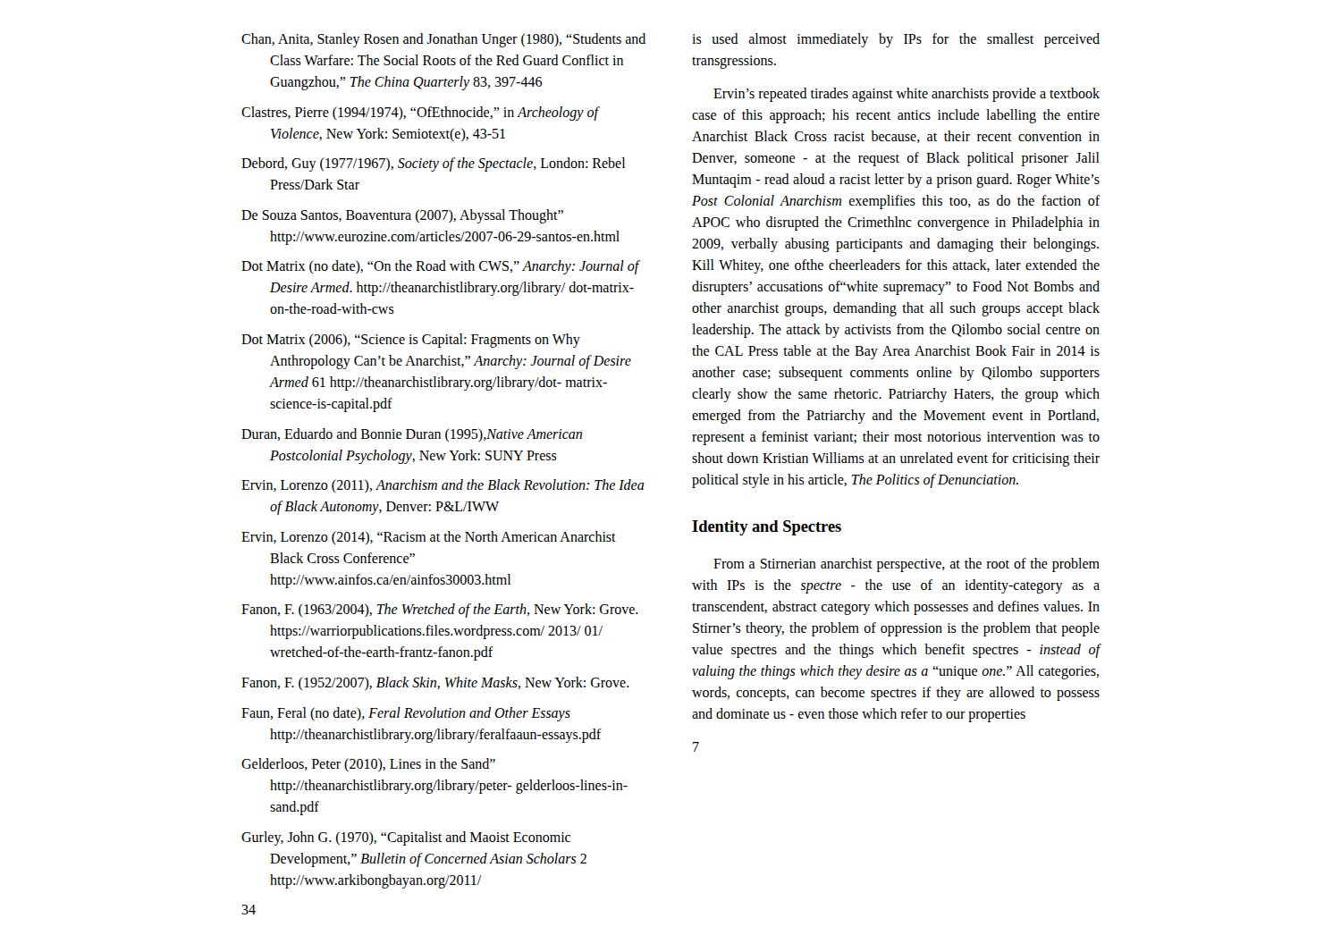Chan, Anita, Stanley Rosen and Jonathan Unger (1980), “Students and Class Warfare: The Social Roots of the Red Guard Conflict in Guangzhou,” The China Quarterly 83, 397-446
Clastres, Pierre (1994/1974), “OfEthnocide,” in Archeology of Violence, New York: Semiotext(e), 43-51
Debord, Guy (1977/1967), Society of the Spectacle, London: Rebel Press/Dark Star
De Souza Santos, Boaventura (2007), Abyssal Thought” http://www.eurozine.com/articles/2007-06-29-santos-en.html
Dot Matrix (no date), “On the Road with CWS,” Anarchy: Journal of Desire Armed. http://theanarchistlibrary.org/library/ dot-matrix-on-the-road-with-cws
Dot Matrix (2006), “Science is Capital: Fragments on Why Anthropology Can’t be Anarchist,” Anarchy: Journal of Desire Armed 61 http://theanarchistlibrary.org/library/dot- matrix-science-is-capital.pdf
Duran, Eduardo and Bonnie Duran (1995),Native American Postcolonial Psychology, New York: SUNY Press
Ervin, Lorenzo (2011), Anarchism and the Black Revolution: The Idea of Black Autonomy, Denver: P&L/IWW
Ervin, Lorenzo (2014), “Racism at the North American Anarchist Black Cross Conference” http://www.ainfos.ca/en/ainfos30003.html
Fanon, F. (1963/2004), The Wretched of the Earth, New York: Grove. https://warriorpublications.files.wordpress.com/ 2013/ 01/ wretched-of-the-earth-frantz-fanon.pdf
Fanon, F. (1952/2007), Black Skin, White Masks, New York: Grove.
Faun, Feral (no date), Feral Revolution and Other Essays http://theanarchistlibrary.org/library/feralfaaun-essays.pdf
Gelderloos, Peter (2010), Lines in the Sand” http://theanarchistlibrary.org/library/peter- gelderloos-lines-in-sand.pdf
Gurley, John G. (1970), “Capitalist and Maoist Economic Development,” Bulletin of Concerned Asian Scholars 2 http://www.arkibongbayan.org/2011/
34
is used almost immediately by IPs for the smallest perceived transgressions.
Ervin’s repeated tirades against white anarchists provide a textbook case of this approach; his recent antics include labelling the entire Anarchist Black Cross racist because, at their recent convention in Denver, someone - at the request of Black political prisoner Jalil Muntaqim - read aloud a racist letter by a prison guard. Roger White’s Post Colonial Anarchism exemplifies this too, as do the faction of APOC who disrupted the Crimethlnc convergence in Philadelphia in 2009, verbally abusing participants and damaging their belongings. Kill Whitey, one ofthe cheerleaders for this attack, later extended the disrupters’ accusations of“white supremacy” to Food Not Bombs and other anarchist groups, demanding that all such groups accept black leadership. The attack by activists from the Qilombo social centre on the CAL Press table at the Bay Area Anarchist Book Fair in 2014 is another case; subsequent comments online by Qilombo supporters clearly show the same rhetoric. Patriarchy Haters, the group which emerged from the Patriarchy and the Movement event in Portland, represent a feminist variant; their most notorious intervention was to shout down Kristian Williams at an unrelated event for criticising their political style in his article, The Politics of Denunciation.
Identity and Spectres
From a Stirnerian anarchist perspective, at the root of the problem with IPs is the spectre - the use of an identity-category as a transcendent, abstract category which possesses and defines values. In Stirner’s theory, the problem of oppression is the problem that people value spectres and the things which benefit spectres - instead of valuing the things which they desire as a “unique one.” All categories, words, concepts, can become spectres if they are allowed to possess and dominate us - even those which refer to our properties
7